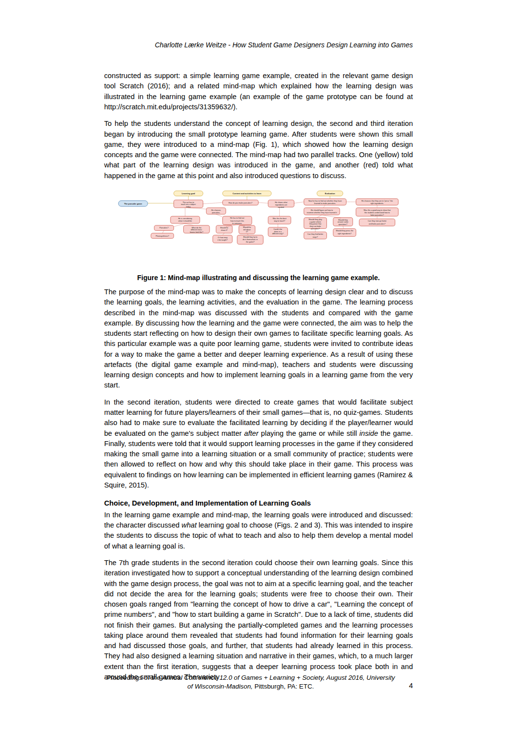Charlotte Lærke Weitze - How Student Game Designers Design Learning into Games
constructed as support: a simple learning game example, created in the relevant game design tool Scratch (2016); and a related mind-map which explained how the learning design was illustrated in the learning game example (an example of the game prototype can be found at http://scratch.mit.edu/projects/31359632/).
To help the students understand the concept of learning design, the second and third iteration began by introducing the small prototype learning game. After students were shown this small game, they were introduced to a mind-map (Fig. 1), which showed how the learning design concepts and the game were connected. The mind-map had two parallel tracks. One (yellow) told what part of the learning design was introduced in the game, and another (red) told what happened in the game at this point and also introduced questions to discuss.
Learning goal Content and activities to learn Evaluation The pancake game The cat has to teach on a subject today. How do you make pancakes? He shows what ingredients are needed. Now he has to find out whether they have learned to make pancakes. He chooses that they are to "press" the right ingredients. He chooses pancakes. He should figure out how to examine whether they have learned it Was this a good way to show that the students understand how to bake pancakes? He is considering what it should be He has to find out how to teach this to someone. Was this the best way to teach? Should they play a game where they prove that they can bake pancakes? Should they answer some questions? Can they now go home and bake pancakes? Pancakes? What do the different trees' leaves look like? Should he show it? Should he tell about it? Could it be done in a different way? Should they press the right ingredients? Photosynthesis? Or how may it be taught? Should they try to do it themselves in the game? Can they find better ways?
Figure 1: Mind-map illustrating and discussing the learning game example.
The purpose of the mind-map was to make the concepts of learning design clear and to discuss the learning goals, the learning activities, and the evaluation in the game. The learning process described in the mind-map was discussed with the students and compared with the game example. By discussing how the learning and the game were connected, the aim was to help the students start reflecting on how to design their own games to facilitate specific learning goals. As this particular example was a quite poor learning game, students were invited to contribute ideas for a way to make the game a better and deeper learning experience. As a result of using these artefacts (the digital game example and mind-map), teachers and students were discussing learning design concepts and how to implement learning goals in a learning game from the very start.
In the second iteration, students were directed to create games that would facilitate subject matter learning for future players/learners of their small games—that is, no quiz-games. Students also had to make sure to evaluate the facilitated learning by deciding if the player/learner would be evaluated on the game's subject matter after playing the game or while still inside the game. Finally, students were told that it would support learning processes in the game if they considered making the small game into a learning situation or a small community of practice; students were then allowed to reflect on how and why this should take place in their game. This process was equivalent to findings on how learning can be implemented in efficient learning games (Ramirez & Squire, 2015).
Choice, Development, and Implementation of Learning Goals
In the learning game example and mind-map, the learning goals were introduced and discussed: the character discussed what learning goal to choose (Figs. 2 and 3). This was intended to inspire the students to discuss the topic of what to teach and also to help them develop a mental model of what a learning goal is.
The 7th grade students in the second iteration could choose their own learning goals. Since this iteration investigated how to support a conceptual understanding of the learning design combined with the game design process, the goal was not to aim at a specific learning goal, and the teacher did not decide the area for the learning goals; students were free to choose their own. Their chosen goals ranged from "learning the concept of how to drive a car", "Learning the concept of prime numbers", and "how to start building a game in Scratch". Due to a lack of time, students did not finish their games. But analysing the partially-completed games and the learning processes taking place around them revealed that students had found information for their learning goals and had discussed those goals, and further, that students had already learned in this process. They had also designed a learning situation and narrative in their games, which, to a much larger extent than the first iteration, suggests that a deeper learning process took place both in and around the small games. The variety
Proceedings of the Annual Conference 12.0 of Games + Learning + Society, August 2016, University of Wisconsin-Madison, Pittsburgh, PA: ETC.
4